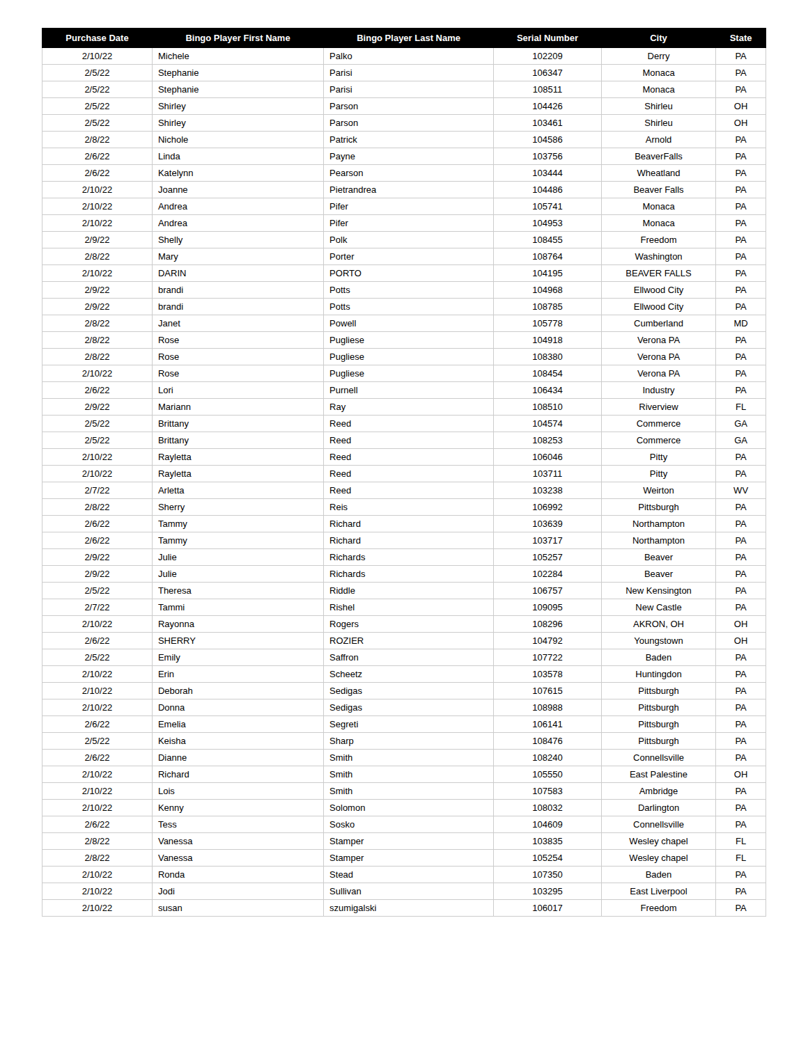| Purchase Date | Bingo Player First Name | Bingo Player Last Name | Serial Number | City | State |
| --- | --- | --- | --- | --- | --- |
| 2/10/22 | Michele | Palko | 102209 | Derry | PA |
| 2/5/22 | Stephanie | Parisi | 106347 | Monaca | PA |
| 2/5/22 | Stephanie | Parisi | 108511 | Monaca | PA |
| 2/5/22 | Shirley | Parson | 104426 | Shirleu | OH |
| 2/5/22 | Shirley | Parson | 103461 | Shirleu | OH |
| 2/8/22 | Nichole | Patrick | 104586 | Arnold | PA |
| 2/6/22 | Linda | Payne | 103756 | BeaverFalls | PA |
| 2/6/22 | Katelynn | Pearson | 103444 | Wheatland | PA |
| 2/10/22 | Joanne | Pietrandrea | 104486 | Beaver Falls | PA |
| 2/10/22 | Andrea | Pifer | 105741 | Monaca | PA |
| 2/10/22 | Andrea | Pifer | 104953 | Monaca | PA |
| 2/9/22 | Shelly | Polk | 108455 | Freedom | PA |
| 2/8/22 | Mary | Porter | 108764 | Washington | PA |
| 2/10/22 | DARIN | PORTO | 104195 | BEAVER FALLS | PA |
| 2/9/22 | brandi | Potts | 104968 | Ellwood City | PA |
| 2/9/22 | brandi | Potts | 108785 | Ellwood City | PA |
| 2/8/22 | Janet | Powell | 105778 | Cumberland | MD |
| 2/8/22 | Rose | Pugliese | 104918 | Verona PA | PA |
| 2/8/22 | Rose | Pugliese | 108380 | Verona PA | PA |
| 2/10/22 | Rose | Pugliese | 108454 | Verona PA | PA |
| 2/6/22 | Lori | Purnell | 106434 | Industry | PA |
| 2/9/22 | Mariann | Ray | 108510 | Riverview | FL |
| 2/5/22 | Brittany | Reed | 104574 | Commerce | GA |
| 2/5/22 | Brittany | Reed | 108253 | Commerce | GA |
| 2/10/22 | Rayletta | Reed | 106046 | Pitty | PA |
| 2/10/22 | Rayletta | Reed | 103711 | Pitty | PA |
| 2/7/22 | Arletta | Reed | 103238 | Weirton | WV |
| 2/8/22 | Sherry | Reis | 106992 | Pittsburgh | PA |
| 2/6/22 | Tammy | Richard | 103639 | Northampton | PA |
| 2/6/22 | Tammy | Richard | 103717 | Northampton | PA |
| 2/9/22 | Julie | Richards | 105257 | Beaver | PA |
| 2/9/22 | Julie | Richards | 102284 | Beaver | PA |
| 2/5/22 | Theresa | Riddle | 106757 | New Kensington | PA |
| 2/7/22 | Tammi | Rishel | 109095 | New Castle | PA |
| 2/10/22 | Rayonna | Rogers | 108296 | AKRON, OH | OH |
| 2/6/22 | SHERRY | ROZIER | 104792 | Youngstown | OH |
| 2/5/22 | Emily | Saffron | 107722 | Baden | PA |
| 2/10/22 | Erin | Scheetz | 103578 | Huntingdon | PA |
| 2/10/22 | Deborah | Sedigas | 107615 | Pittsburgh | PA |
| 2/10/22 | Donna | Sedigas | 108988 | Pittsburgh | PA |
| 2/6/22 | Emelia | Segreti | 106141 | Pittsburgh | PA |
| 2/5/22 | Keisha | Sharp | 108476 | Pittsburgh | PA |
| 2/6/22 | Dianne | Smith | 108240 | Connellsville | PA |
| 2/10/22 | Richard | Smith | 105550 | East Palestine | OH |
| 2/10/22 | Lois | Smith | 107583 | Ambridge | PA |
| 2/10/22 | Kenny | Solomon | 108032 | Darlington | PA |
| 2/6/22 | Tess | Sosko | 104609 | Connellsville | PA |
| 2/8/22 | Vanessa | Stamper | 103835 | Wesley chapel | FL |
| 2/8/22 | Vanessa | Stamper | 105254 | Wesley chapel | FL |
| 2/10/22 | Ronda | Stead | 107350 | Baden | PA |
| 2/10/22 | Jodi | Sullivan | 103295 | East Liverpool | PA |
| 2/10/22 | susan | szumigalski | 106017 | Freedom | PA |